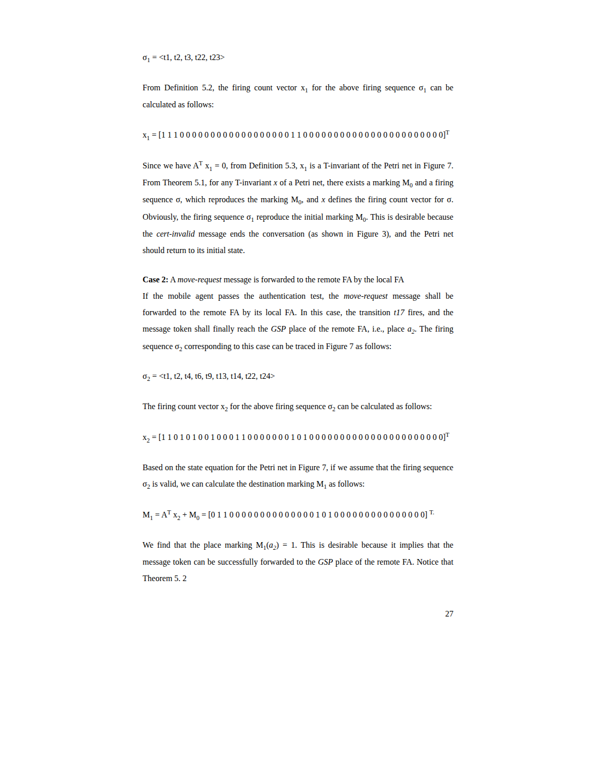σ1 = <t1, t2, t3, t22, t23>
From Definition 5.2, the firing count vector x1 for the above firing sequence σ1 can be calculated as follows:
x1 = [1 1 1 0 0 0 0 0 0 0 0 0 0 0 0 0 0 0 0 0 0 1 1 0 0 0 0 0 0 0 0 0 0 0 0 0 0 0 0 0 0 0 0 0 0 0]T
Since we have AT x1 = 0, from Definition 5.3, x1 is a T-invariant of the Petri net in Figure 7. From Theorem 5.1, for any T-invariant x of a Petri net, there exists a marking M0 and a firing sequence σ, which reproduces the marking M0, and x defines the firing count vector for σ. Obviously, the firing sequence σ1 reproduce the initial marking M0. This is desirable because the cert-invalid message ends the conversation (as shown in Figure 3), and the Petri net should return to its initial state.
Case 2: A move-request message is forwarded to the remote FA by the local FA
If the mobile agent passes the authentication test, the move-request message shall be forwarded to the remote FA by its local FA. In this case, the transition t17 fires, and the message token shall finally reach the GSP place of the remote FA, i.e., place a2. The firing sequence σ2 corresponding to this case can be traced in Figure 7 as follows:
σ2 = <t1, t2, t4, t6, t9, t13, t14, t22, t24>
The firing count vector x2 for the above firing sequence σ2 can be calculated as follows:
x2 = [1 1 0 1 0 1 0 0 1 0 0 0 1 1 0 0 0 0 0 0 0 1 0 1 0 0 0 0 0 0 0 0 0 0 0 0 0 0 0 0 0 0 0 0 0 0]T
Based on the state equation for the Petri net in Figure 7, if we assume that the firing sequence σ2 is valid, we can calculate the destination marking M1 as follows:
M1 = AT x2 + M0 = [0 1 1 0 0 0 0 0 0 0 0 0 0 0 0 0 0 1 0 1 0 0 0 0 0 0 0 0 0 0 0 0 0 0 0] T.
We find that the place marking M1(a2) = 1. This is desirable because it implies that the message token can be successfully forwarded to the GSP place of the remote FA. Notice that Theorem 5. 2
27